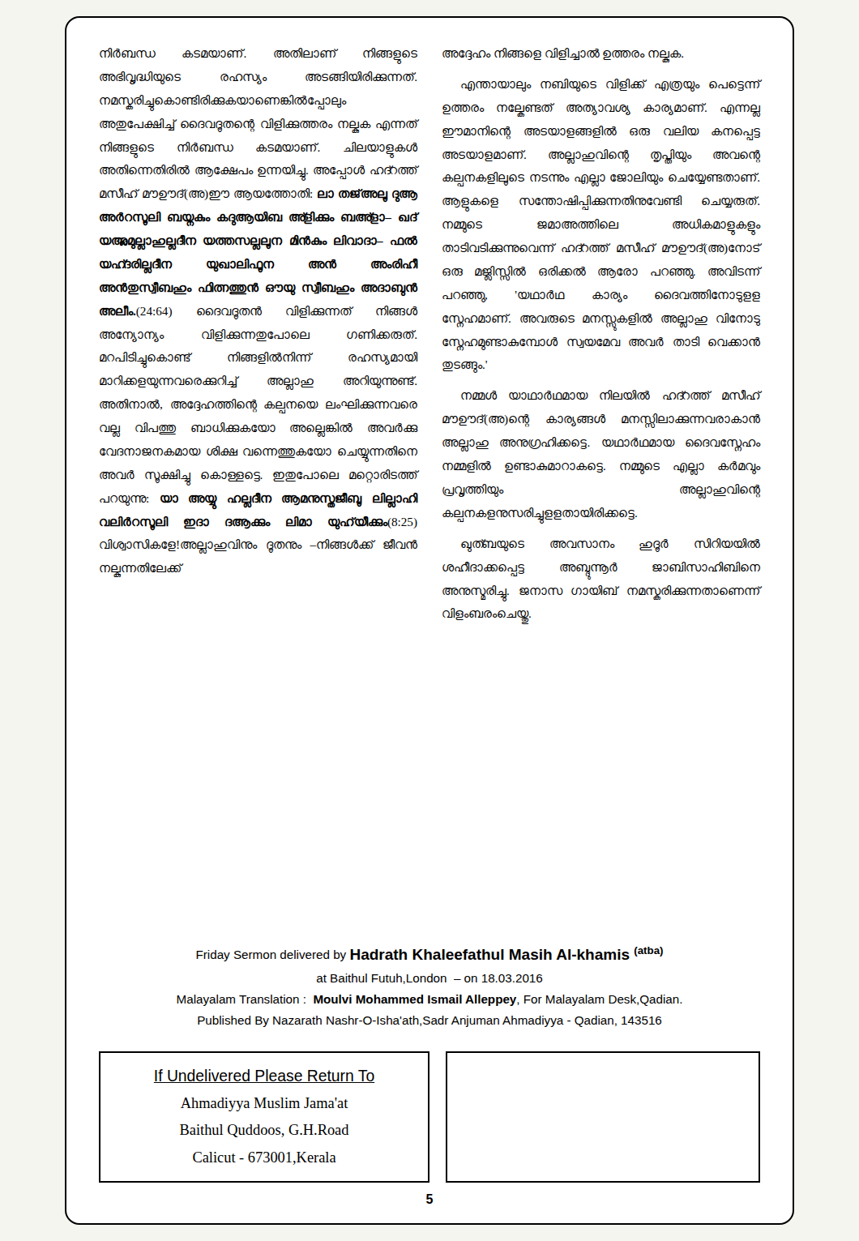നിർബന്ധ കടമയാണ്. അതിലാണ് നിങ്ങളുടെ അഭിവൃദ്ധിയുടെ രഹസ്യം അടങ്ങിയിരിക്കുന്നത്. നമസ്കരിച്ചുകൊണ്ടിരിക്കുകയാണെങ്കിൽപ്പോലും അതുപേക്ഷിച്ച് ദൈവദൂതന്റെ വിളിക്കുത്തരം നല്കുക എന്നത് നിങ്ങളുടെ നിർബന്ധ കടമയാണ്. ചിലയാളുകൾ അതിന്നെതിരിൽ ആക്ഷേപം ഉന്നയിച്ചു. അപ്പോൾ ഹദ്റത്ത് മസീഹ് മൗഊദ്(അ)ഈ ആയത്തോതി: ലാ തജ്അലൂ ദുആ അർറസൂലി ബയ്നകും കദുആയിബ അ്ളിക്കും ബഅ്ളാ– ഖദ് യഅ്ലമുല്ലാഹുല്ലദീന യത്തസല്ലലൂന മിൻകും ലിവാദാ– ഫൽ യഹ്ദരില്ലദീന യുഖാലിഫൂന അൻ അംരിഹീ അൻതുസ്വീബഹും ഫിത്നത്തുൻ ഔയു സ്വീബഹും അദാബുൻ അലീം.(24:64) ദൈവദൂതൻ വിളിക്കുന്നത് നിങ്ങൾ അന്യോന്യം വിളിക്കുന്നതുപോലെ ഗണിക്കരുത്. മറപിടിച്ചുകൊണ്ട് നിങ്ങളിൽനിന്ന് രഹസ്യമായി മാറിക്കളയുന്നവരെക്കുറിച്ച് അല്ലാഹു അറിയുന്നുണ്ട്. അതിനാൽ, അദ്ദേഹത്തിന്റെ കല്പനയെ ലംഘിക്കുന്നവരെ വല്ല വിപത്തു ബാധിക്കുകയോ അല്ലെങ്കിൽ അവർക്കു വേദനാജനകമായ ശിക്ഷ വന്നെത്തുകയോ ചെയ്യുന്നതിനെ അവർ സൂക്ഷിച്ചു കൊള്ളട്ടെ. ഇതുപോലെ മറ്റൊരിടത്ത് പറയുന്നു: യാ അയ്യു ഹല്ലദീന ആമനുസ്തജീബൂ ലില്ലാഹി വലിർറസൂലി ഇദാ ദആക്കും ലിമാ യുഹ്‌യീക്കും(8:25) വിശ്വാസികളേ!അല്ലാഹുവിനും ദൂതനും –നിങ്ങൾക്ക് ജീവൻ നല്കുന്നതിലേക്ക്
അദ്ദേഹം നിങ്ങളെ വിളിച്ചാൽ ഉത്തരം നല്കുക.
എന്തായാലും നബിയുടെ വിളിക്ക് എത്രയും പെട്ടെന്ന് ഉത്തരം നല്കേണ്ടത് അത്യാവശ്യ കാര്യമാണ്. എന്നല്ല ഈമാനിന്റെ അടയാളങ്ങളിൽ ഒരു വലിയ കനപ്പെട്ട അടയാളമാണ്. അല്ലാഹുവിന്റെ തൃപ്തിയും അവന്റെ കല്പനകളിലൂടെ നടന്നും എല്ലാ ജോലിയും ചെയ്യേണ്ടതാണ്. ആളുകളെ സന്തോഷിപ്പിക്കുന്നതിനുവേണ്ടി ചെയ്യരുത്. നമ്മുടെ ജമാഅത്തിലെ അധികമാളുകളും താടിവടിക്കുന്നുവെന്ന് ഹദ്റത്ത് മസീഹ് മൗഊദ്(അ)നോട് ഒരു മജ്ലിസ്സിൽ ഒരിക്കൽ ആരോ പറഞ്ഞു. അവിടന്ന് പറഞ്ഞു, 'യഥാർഥ കാര്യം ദൈവത്തിനോടുളള സ്നേഹമാണ്. അവരുടെ മനസ്സുകളിൽ അല്ലാഹു വിനോടു സ്നേഹമുണ്ടാകുമ്പോൾ സ്വയമേവ അവർ താടി വെക്കാൻ തുടങ്ങും.'
നമ്മൾ യാഥാർഥമായ നിലയിൽ ഹദ്റത്ത് മസീഹ് മൗഊദ്(അ)ന്റെ കാര്യങ്ങൾ മനസ്സിലാക്കുന്നവരാകാൻ അല്ലാഹു അനുഗ്രഹിക്കട്ടെ. യഥാർഥമായ ദൈവസ്നേഹം നമ്മളിൽ ഉണ്ടാകുമാറാകട്ടെ. നമ്മുടെ എല്ലാ കർമവും പ്രവൃത്തിയും അല്ലാഹുവിന്റെ കല്പനകളനുസരിച്ചുളളതായിരിക്കട്ടെ.
ഖുത്ബയുടെ അവസാനം ഹുദൂർ സിറിയയിൽ ശഹീദാക്കപ്പെട്ട അബ്ദുന്നൂർ ജാബിസാഹിബിനെ അനുസ്മരിച്ചു. ജനാസ ഗായിബ് നമസ്കരിക്കുന്നതാണെന്ന് വിളംബരംചെയ്തു.
Friday Sermon delivered by Hadrath Khaleefathul Masih Al-khamis (atba)
at Baithul Futuh,London – on 18.03.2016
Malayalam Translation : Moulvi Mohammed Ismail Alleppey, For Malayalam Desk,Qadian.
Published By Nazarath Nashr-O-Isha'ath,Sadr Anjuman Ahmadiyya - Qadian, 143516
If Undelivered Please Return To
Ahmadiyya Muslim Jama'at
Baithul Quddoos, G.H.Road
Calicut - 673001,Kerala
5